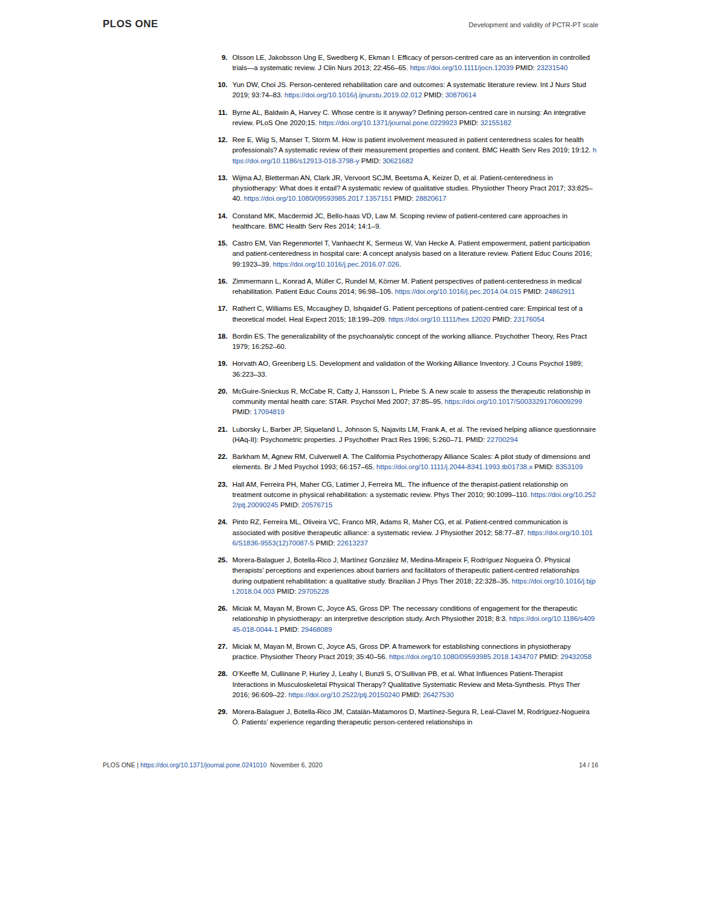PLOS ONE
Development and validity of PCTR-PT scale
9.
Olsson LE, Jakobsson Ung E, Swedberg K, Ekman I. Efficacy of person-centred care as an intervention in controlled trials—a systematic review. J Clin Nurs 2013; 22:456–65. https://doi.org/10.1111/jocn.12039 PMID: 23231540
10.
Yun DW, Choi JS. Person-centered rehabilitation care and outcomes: A systematic literature review. Int J Nurs Stud 2019; 93:74–83. https://doi.org/10.1016/j.ijnurstu.2019.02.012 PMID: 30870614
11.
Byrne AL, Baldwin A, Harvey C. Whose centre is it anyway? Defining person-centred care in nursing: An integrative review. PLoS One 2020;15. https://doi.org/10.1371/journal.pone.0229923 PMID: 32155182
12.
Ree E, Wiig S, Manser T, Storm M. How is patient involvement measured in patient centeredness scales for health professionals? A systematic review of their measurement properties and content. BMC Health Serv Res 2019; 19:12. https://doi.org/10.1186/s12913-018-3798-y PMID: 30621682
13.
Wijma AJ, Bletterman AN, Clark JR, Vervoort SCJM, Beetsma A, Keizer D, et al. Patient-centeredness in physiotherapy: What does it entail? A systematic review of qualitative studies. Physiother Theory Pract 2017; 33:825–40. https://doi.org/10.1080/09593985.2017.1357151 PMID: 28820617
14.
Constand MK, Macdermid JC, Bello-haas VD, Law M. Scoping review of patient-centered care approaches in healthcare. BMC Health Serv Res 2014; 14:1–9.
15.
Castro EM, Van Regenmortel T, Vanhaecht K, Sermeus W, Van Hecke A. Patient empowerment, patient participation and patient-centeredness in hospital care: A concept analysis based on a literature review. Patient Educ Couns 2016; 99:1923–39. https://doi.org/10.1016/j.pec.2016.07.026.
16.
Zimmermann L, Konrad A, Müller C, Rundel M, Körner M. Patient perspectives of patient-centeredness in medical rehabilitation. Patient Educ Couns 2014; 96:98–105. https://doi.org/10.1016/j.pec.2014.04.015 PMID: 24862911
17.
Rathert C, Williams ES, Mccaughey D, Ishqaidef G. Patient perceptions of patient-centred care: Empirical test of a theoretical model. Heal Expect 2015; 18:199–209. https://doi.org/10.1111/hex.12020 PMID: 23176054
18.
Bordin ES. The generalizability of the psychoanalytic concept of the working alliance. Psychother Theory, Res Pract 1979; 16:252–60.
19.
Horvath AO, Greenberg LS. Development and validation of the Working Alliance Inventory. J Couns Psychol 1989; 36:223–33.
20.
McGuire-Snieckus R, McCabe R, Catty J, Hansson L, Priebe S. A new scale to assess the therapeutic relationship in community mental health care: STAR. Psychol Med 2007; 37:85–95. https://doi.org/10.1017/S0033291706009299 PMID: 17094819
21.
Luborsky L, Barber JP, Siqueland L, Johnson S, Najavits LM, Frank A, et al. The revised helping alliance questionnaire (HAq-II): Psychometric properties. J Psychother Pract Res 1996; 5:260–71. PMID: 22700294
22.
Barkham M, Agnew RM, Culverwell A. The California Psychotherapy Alliance Scales: A pilot study of dimensions and elements. Br J Med Psychol 1993; 66:157–65. https://doi.org/10.1111/j.2044-8341.1993.tb01738.x PMID: 8353109
23.
Hall AM, Ferreira PH, Maher CG, Latimer J, Ferreira ML. The influence of the therapist-patient relationship on treatment outcome in physical rehabilitation: a systematic review. Phys Ther 2010; 90:1099–110. https://doi.org/10.2522/ptj.20090245 PMID: 20576715
24.
Pinto RZ, Ferreira ML, Oliveira VC, Franco MR, Adams R, Maher CG, et al. Patient-centred communication is associated with positive therapeutic alliance: a systematic review. J Physiother 2012; 58:77–87. https://doi.org/10.1016/S1836-9553(12)70087-5 PMID: 22613237
25.
Morera-Balaguer J, Botella-Rico J, Martínez González M, Medina-Mirapeix F, Rodríguez Nogueira Ó. Physical therapists’ perceptions and experiences about barriers and facilitators of therapeutic patient-centred relationships during outpatient rehabilitation: a qualitative study. Brazilian J Phys Ther 2018; 22:328–35. https://doi.org/10.1016/j.bjpt.2018.04.003 PMID: 29705228
26.
Miciak M, Mayan M, Brown C, Joyce AS, Gross DP. The necessary conditions of engagement for the therapeutic relationship in physiotherapy: an interpretive description study. Arch Physiother 2018; 8:3. https://doi.org/10.1186/s40945-018-0044-1 PMID: 29468089
27.
Miciak M, Mayan M, Brown C, Joyce AS, Gross DP. A framework for establishing connections in physiotherapy practice. Physiother Theory Pract 2019; 35:40–56. https://doi.org/10.1080/09593985.2018.1434707 PMID: 29432058
28.
O’Keeffe M, Cullinane P, Hurley J, Leahy I, Bunzli S, O’Sullivan PB, et al. What Influences Patient-Therapist Interactions in Musculoskeletal Physical Therapy? Qualitative Systematic Review and Meta-Synthesis. Phys Ther 2016; 96:609–22. https://doi.org/10.2522/ptj.20150240 PMID: 26427530
29.
Morera-Balaguer J, Botella-Rico JM, Catalán-Matamoros D, Martínez-Segura R, Leal-Clavel M, Rodríguez-Nogueira Ó. Patients’ experience regarding therapeutic person-centered relationships in
PLOS ONE | https://doi.org/10.1371/journal.pone.0241010 November 6, 2020
14 / 16